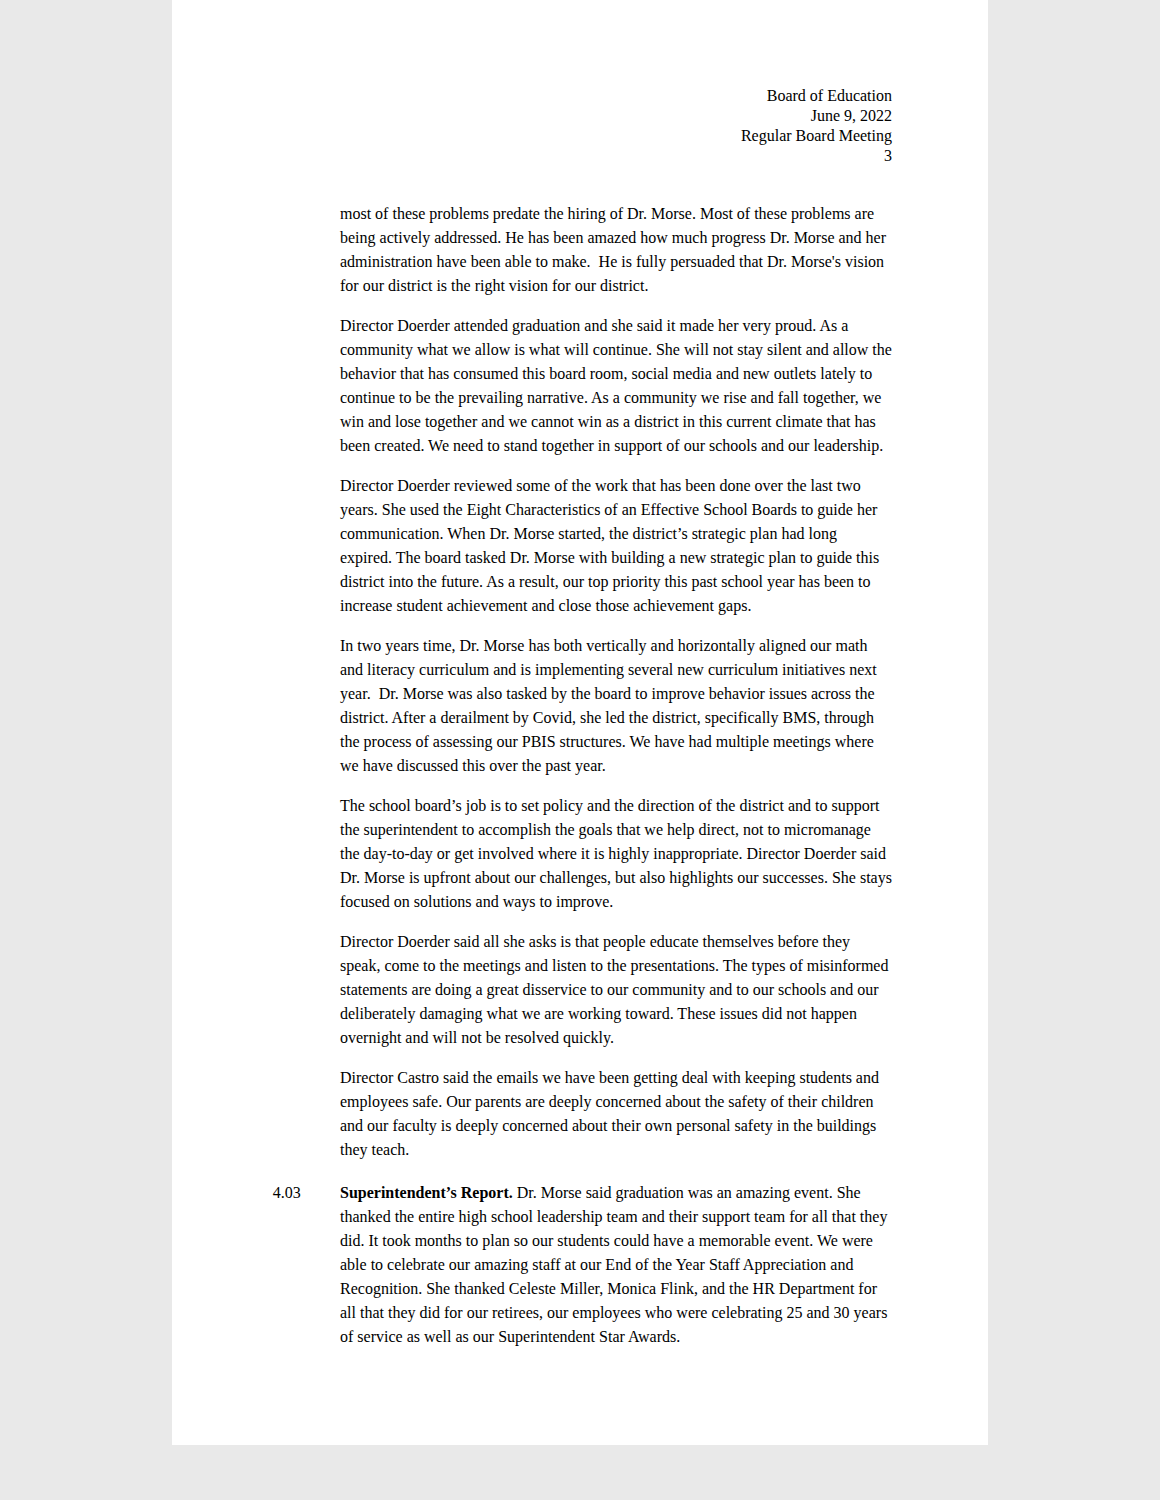Board of Education
June 9, 2022
Regular Board Meeting
3
most of these problems predate the hiring of Dr. Morse. Most of these problems are being actively addressed. He has been amazed how much progress Dr. Morse and her administration have been able to make. He is fully persuaded that Dr. Morse's vision for our district is the right vision for our district.
Director Doerder attended graduation and she said it made her very proud. As a community what we allow is what will continue. She will not stay silent and allow the behavior that has consumed this board room, social media and new outlets lately to continue to be the prevailing narrative. As a community we rise and fall together, we win and lose together and we cannot win as a district in this current climate that has been created. We need to stand together in support of our schools and our leadership.
Director Doerder reviewed some of the work that has been done over the last two years. She used the Eight Characteristics of an Effective School Boards to guide her communication. When Dr. Morse started, the district’s strategic plan had long expired. The board tasked Dr. Morse with building a new strategic plan to guide this district into the future. As a result, our top priority this past school year has been to increase student achievement and close those achievement gaps.
In two years time, Dr. Morse has both vertically and horizontally aligned our math and literacy curriculum and is implementing several new curriculum initiatives next year. Dr. Morse was also tasked by the board to improve behavior issues across the district. After a derailment by Covid, she led the district, specifically BMS, through the process of assessing our PBIS structures. We have had multiple meetings where we have discussed this over the past year.
The school board’s job is to set policy and the direction of the district and to support the superintendent to accomplish the goals that we help direct, not to micromanage the day-to-day or get involved where it is highly inappropriate. Director Doerder said Dr. Morse is upfront about our challenges, but also highlights our successes. She stays focused on solutions and ways to improve.
Director Doerder said all she asks is that people educate themselves before they speak, come to the meetings and listen to the presentations. The types of misinformed statements are doing a great disservice to our community and to our schools and our deliberately damaging what we are working toward. These issues did not happen overnight and will not be resolved quickly.
Director Castro said the emails we have been getting deal with keeping students and employees safe. Our parents are deeply concerned about the safety of their children and our faculty is deeply concerned about their own personal safety in the buildings they teach.
4.03
Superintendent’s Report. Dr. Morse said graduation was an amazing event. She thanked the entire high school leadership team and their support team for all that they did. It took months to plan so our students could have a memorable event. We were able to celebrate our amazing staff at our End of the Year Staff Appreciation and Recognition. She thanked Celeste Miller, Monica Flink, and the HR Department for all that they did for our retirees, our employees who were celebrating 25 and 30 years of service as well as our Superintendent Star Awards.